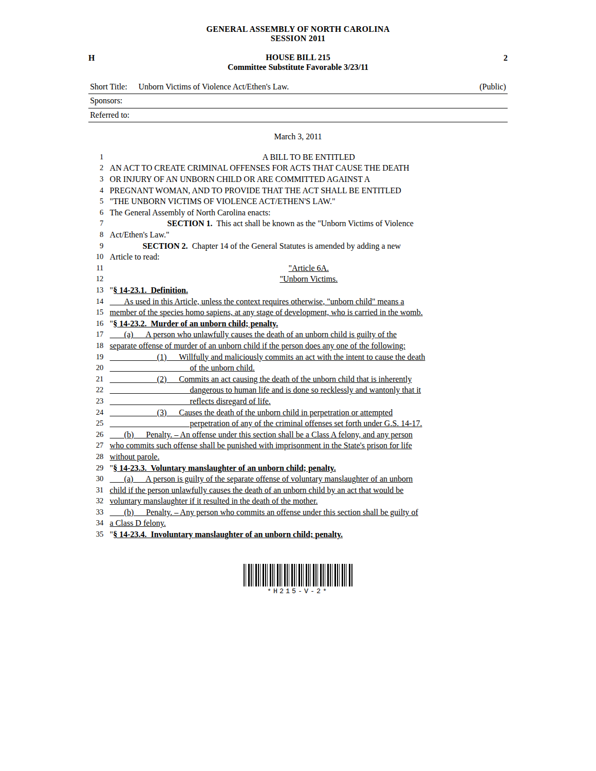GENERAL ASSEMBLY OF NORTH CAROLINA
SESSION 2011
H 2
HOUSE BILL 215
Committee Substitute Favorable 3/23/11
| Short Title: | Unborn Victims of Violence Act/Ethen's Law. | (Public) |
| Sponsors: | |
| Referred to: | |
March 3, 2011
A BILL TO BE ENTITLED
AN ACT TO CREATE CRIMINAL OFFENSES FOR ACTS THAT CAUSE THE DEATH
OR INJURY OF AN UNBORN CHILD OR ARE COMMITTED AGAINST A
PREGNANT WOMAN, AND TO PROVIDE THAT THE ACT SHALL BE ENTITLED
"THE UNBORN VICTIMS OF VIOLENCE ACT/ETHEN'S LAW."
The General Assembly of North Carolina enacts:
SECTION 1. This act shall be known as the "Unborn Victims of Violence
Act/Ethen's Law."
SECTION 2. Chapter 14 of the General Statutes is amended by adding a new
Article to read:
"Article 6A.
"Unborn Victims.
"§ 14-23.1. Definition.
As used in this Article, unless the context requires otherwise, "unborn child" means a
member of the species homo sapiens, at any stage of development, who is carried in the womb.
"§ 14-23.2. Murder of an unborn child; penalty.
(a) A person who unlawfully causes the death of an unborn child is guilty of the
separate offense of murder of an unborn child if the person does any one of the following:
(1) Willfully and maliciously commits an act with the intent to cause the death
of the unborn child.
(2) Commits an act causing the death of the unborn child that is inherently
dangerous to human life and is done so recklessly and wantonly that it
reflects disregard of life.
(3) Causes the death of the unborn child in perpetration or attempted
perpetration of any of the criminal offenses set forth under G.S. 14-17.
(b) Penalty. – An offense under this section shall be a Class A felony, and any person
who commits such offense shall be punished with imprisonment in the State's prison for life
without parole.
"§ 14-23.3. Voluntary manslaughter of an unborn child; penalty.
(a) A person is guilty of the separate offense of voluntary manslaughter of an unborn
child if the person unlawfully causes the death of an unborn child by an act that would be
voluntary manslaughter if it resulted in the death of the mother.
(b) Penalty. – Any person who commits an offense under this section shall be guilty of
a Class D felony.
"§ 14-23.4. Involuntary manslaughter of an unborn child; penalty.
*H215-V-2*